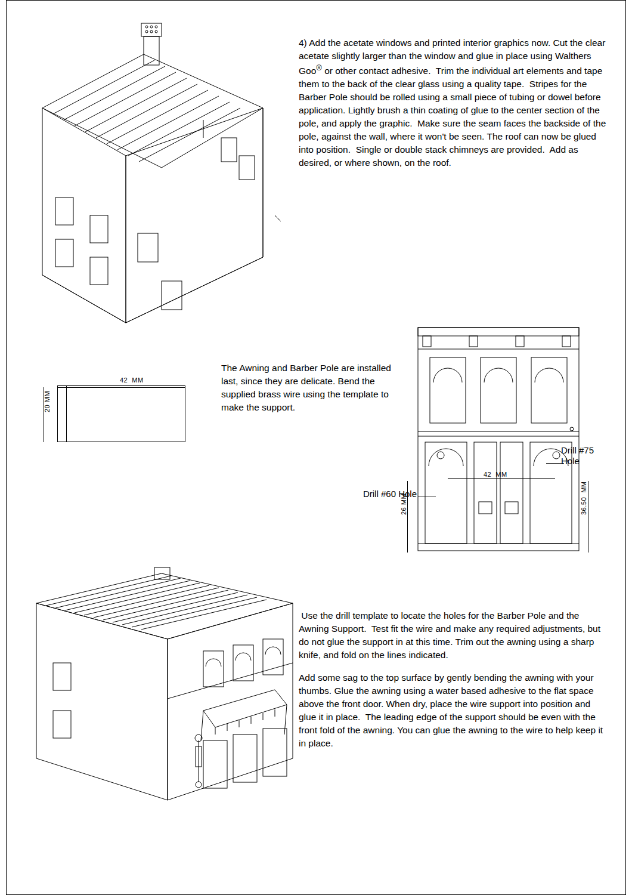4) Add the acetate windows and printed interior graphics now. Cut the clear acetate slightly larger than the window and glue in place using Walthers Goo® or other contact adhesive. Trim the individual art elements and tape them to the back of the clear glass using a quality tape. Stripes for the Barber Pole should be rolled using a small piece of tubing or dowel before application. Lightly brush a thin coating of glue to the center section of the pole, and apply the graphic. Make sure the seam faces the backside of the pole, against the wall, where it won't be seen. The roof can now be glued into position. Single or double stack chimneys are provided. Add as desired, or where shown, on the roof.
The Awning and Barber Pole are installed last, since they are delicate. Bend the supplied brass wire using the template to make the support.
42 MM
20 MM
42 MM
26 MM
36.50 MM
Drill #75
Hole
Drill #60 Hole
Use the drill template to locate the holes for the Barber Pole and the Awning Support. Test fit the wire and make any required adjustments, but do not glue the support in at this time. Trim out the awning using a sharp knife, and fold on the lines indicated.
Add some sag to the top surface by gently bending the awning with your thumbs. Glue the awning using a water based adhesive to the flat space above the front door. When dry, place the wire support into position and glue it in place. The leading edge of the support should be even with the front fold of the awning. You can glue the awning to the wire to help keep it in place.